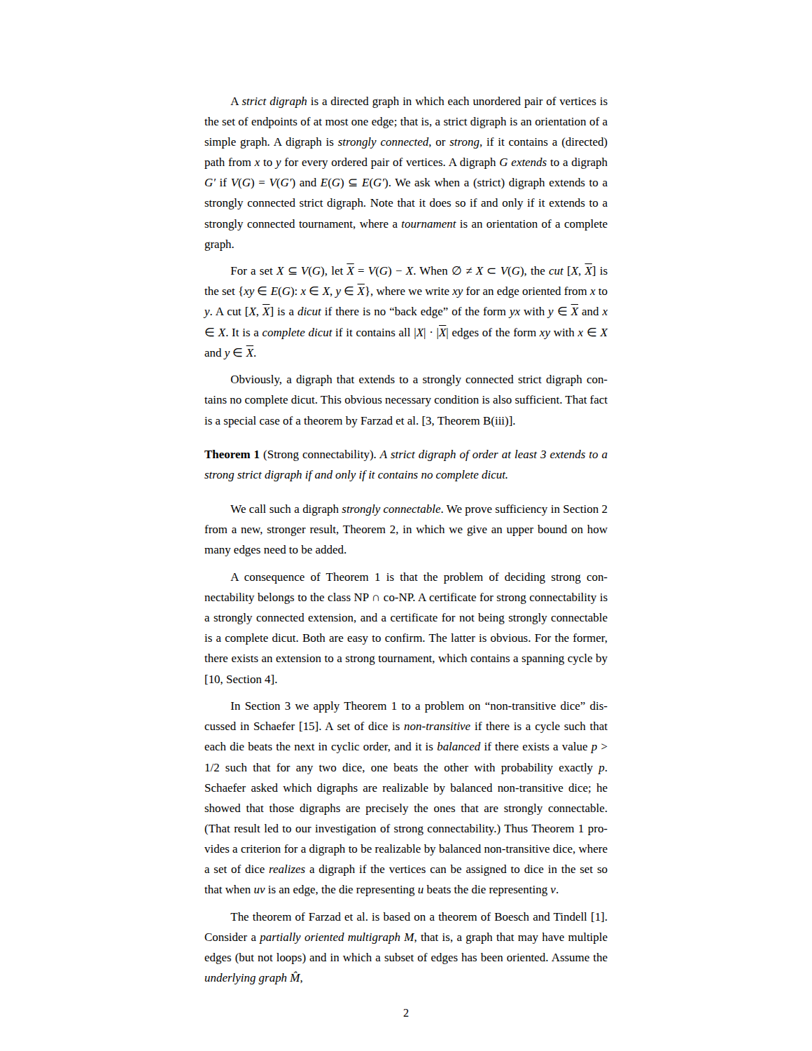A strict digraph is a directed graph in which each unordered pair of vertices is the set of endpoints of at most one edge; that is, a strict digraph is an orientation of a simple graph. A digraph is strongly connected, or strong, if it contains a (directed) path from x to y for every ordered pair of vertices. A digraph G extends to a digraph G′ if V(G) = V(G′) and E(G) ⊆ E(G′). We ask when a (strict) digraph extends to a strongly connected strict digraph. Note that it does so if and only if it extends to a strongly connected tournament, where a tournament is an orientation of a complete graph.
For a set X ⊆ V(G), let X = V(G) − X. When ∅ ≠ X ⊂ V(G), the cut [X, X] is the set {xy ∈ E(G): x ∈ X, y ∈ X}, where we write xy for an edge oriented from x to y. A cut [X, X] is a dicut if there is no “back edge” of the form yx with y ∈ X and x ∈ X. It is a complete dicut if it contains all |X| · |X| edges of the form xy with x ∈ X and y ∈ X.
Obviously, a digraph that extends to a strongly connected strict digraph contains no complete dicut. This obvious necessary condition is also sufficient. That fact is a special case of a theorem by Farzad et al. [3, Theorem B(iii)].
Theorem 1 (Strong connectability). A strict digraph of order at least 3 extends to a strong strict digraph if and only if it contains no complete dicut.
We call such a digraph strongly connectable. We prove sufficiency in Section 2 from a new, stronger result, Theorem 2, in which we give an upper bound on how many edges need to be added.
A consequence of Theorem 1 is that the problem of deciding strong connectability belongs to the class NP ∩ co-NP. A certificate for strong connectability is a strongly connected extension, and a certificate for not being strongly connectable is a complete dicut. Both are easy to confirm. The latter is obvious. For the former, there exists an extension to a strong tournament, which contains a spanning cycle by [10, Section 4].
In Section 3 we apply Theorem 1 to a problem on “non-transitive dice” discussed in Schaefer [15]. A set of dice is non-transitive if there is a cycle such that each die beats the next in cyclic order, and it is balanced if there exists a value p > 1/2 such that for any two dice, one beats the other with probability exactly p. Schaefer asked which digraphs are realizable by balanced non-transitive dice; he showed that those digraphs are precisely the ones that are strongly connectable. (That result led to our investigation of strong connectability.) Thus Theorem 1 provides a criterion for a digraph to be realizable by balanced non-transitive dice, where a set of dice realizes a digraph if the vertices can be assigned to dice in the set so that when uv is an edge, the die representing u beats the die representing v.
The theorem of Farzad et al. is based on a theorem of Boesch and Tindell [1]. Consider a partially oriented multigraph M, that is, a graph that may have multiple edges (but not loops) and in which a subset of edges has been oriented. Assume the underlying graph M̂,
2